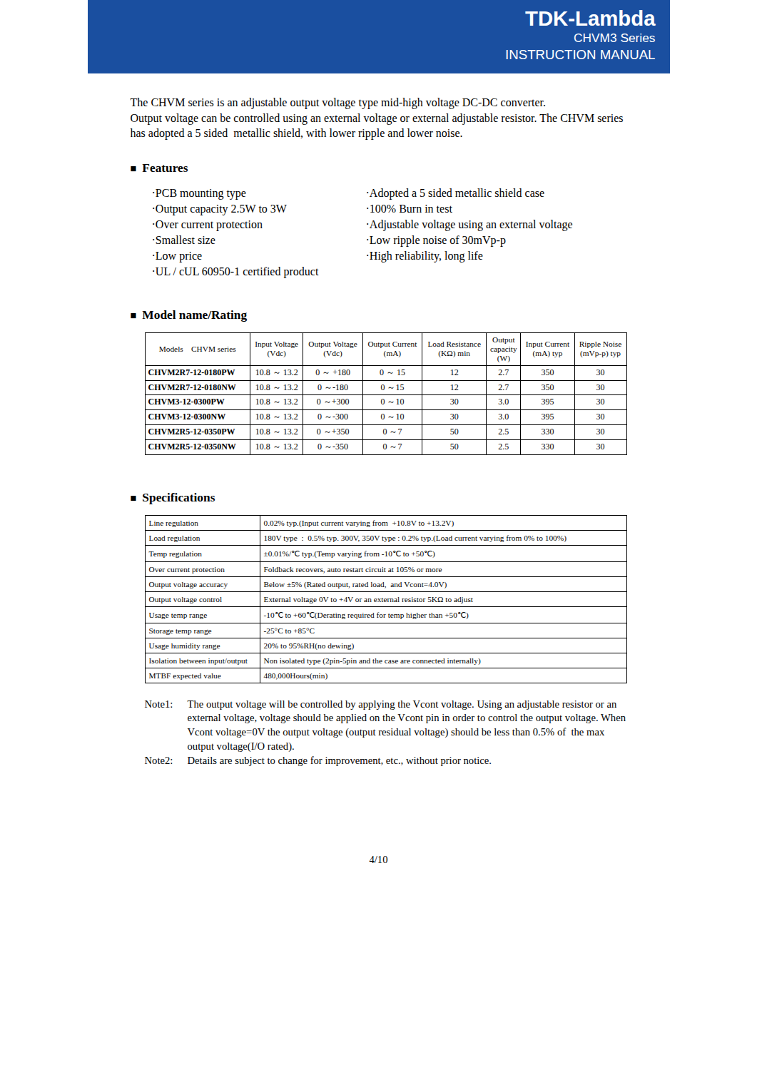TDK-Lambda
CHVM3 Series
INSTRUCTION MANUAL
The CHVM series is an adjustable output voltage type mid-high voltage DC-DC converter.
Output voltage can be controlled using an external voltage or external adjustable resistor. The CHVM series has adopted a 5 sided metallic shield, with lower ripple and lower noise.
Features
| ·PCB mounting type | ·Adopted a 5 sided metallic shield case |
| ·Output capacity 2.5W to 3W | ·100% Burn in test |
| ·Over current protection | ·Adjustable voltage using an external voltage |
| ·Smallest size | ·Low ripple noise of 30mVp-p |
| ·Low price | ·High reliability, long life |
| ·UL / cUL 60950-1 certified product | |
Model name/Rating
| Models CHVM series | Input Voltage (Vdc) | Output Voltage (Vdc) | Output Current (mA) | Load Resistance (KΩ) min | Output capacity (W) | Input Current (mA) typ | Ripple Noise (mVp-p) typ |
| --- | --- | --- | --- | --- | --- | --- | --- |
| CHVM2R7-12-0180PW | 10.8 ～ 13.2 | 0 ～ +180 | 0 ～ 15 | 12 | 2.7 | 350 | 30 |
| CHVM2R7-12-0180NW | 10.8 ～ 13.2 | 0 ～-180 | 0 ～15 | 12 | 2.7 | 350 | 30 |
| CHVM3-12-0300PW | 10.8 ～ 13.2 | 0 ～+300 | 0 ～10 | 30 | 3.0 | 395 | 30 |
| CHVM3-12-0300NW | 10.8 ～ 13.2 | 0 ～-300 | 0 ～10 | 30 | 3.0 | 395 | 30 |
| CHVM2R5-12-0350PW | 10.8 ～ 13.2 | 0 ～+350 | 0 ～7 | 50 | 2.5 | 330 | 30 |
| CHVM2R5-12-0350NW | 10.8 ～ 13.2 | 0 ～-350 | 0 ～7 | 50 | 2.5 | 330 | 30 |
Specifications
| Line regulation | 0.02% typ.(Input current varying from +10.8V to +13.2V) |
| Load regulation | 180V type : 0.5% typ. 300V, 350V type : 0.2% typ.(Load current varying from 0% to 100%) |
| Temp regulation | ±0.01%/℃ typ.(Temp varying from -10℃ to +50℃) |
| Over current protection | Foldback recovers, auto restart circuit at 105% or more |
| Output voltage accuracy | Below ±5% (Rated output, rated load, and Vcont=4.0V) |
| Output voltage control | External voltage 0V to +4V or an external resistor 5KΩ to adjust |
| Usage temp range | -10℃ to +60℃(Derating required for temp higher than +50℃) |
| Storage temp range | -25°C to +85°C |
| Usage humidity range | 20% to 95%RH(no dewing) |
| Isolation between input/output | Non isolated type (2pin-5pin and the case are connected internally) |
| MTBF expected value | 480,000Hours(min) |
Note1:
The output voltage will be controlled by applying the Vcont voltage. Using an adjustable resistor or an external voltage, voltage should be applied on the Vcont pin in order to control the output voltage. When Vcont voltage=0V the output voltage (output residual voltage) should be less than 0.5% of the max output voltage(I/O rated).
Note2:
Details are subject to change for improvement, etc., without prior notice.
4/10